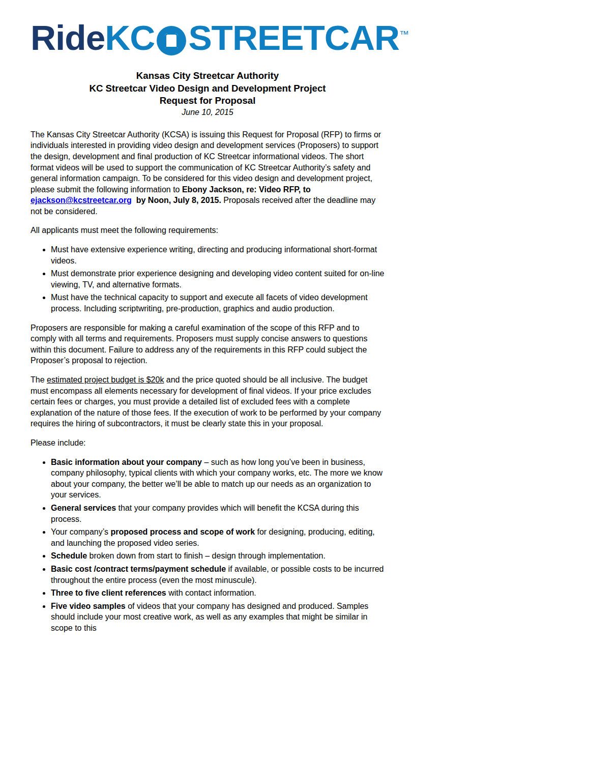Ride KC STREETCAR™
Kansas City Streetcar Authority
KC Streetcar Video Design and Development Project
Request for Proposal
June 10, 2015
The Kansas City Streetcar Authority (KCSA) is issuing this Request for Proposal (RFP) to firms or individuals interested in providing video design and development services (Proposers) to support the design, development and final production of KC Streetcar informational videos. The short format videos will be used to support the communication of KC Streetcar Authority’s safety and general information campaign. To be considered for this video design and development project, please submit the following information to Ebony Jackson, re: Video RFP, to ejackson@kcstreetcar.org by Noon, July 8, 2015. Proposals received after the deadline may not be considered.
All applicants must meet the following requirements:
Must have extensive experience writing, directing and producing informational short-format videos.
Must demonstrate prior experience designing and developing video content suited for on-line viewing, TV, and alternative formats.
Must have the technical capacity to support and execute all facets of video development process. Including scriptwriting, pre-production, graphics and audio production.
Proposers are responsible for making a careful examination of the scope of this RFP and to comply with all terms and requirements. Proposers must supply concise answers to questions within this document. Failure to address any of the requirements in this RFP could subject the Proposer’s proposal to rejection.
The estimated project budget is $20k and the price quoted should be all inclusive. The budget must encompass all elements necessary for development of final videos. If your price excludes certain fees or charges, you must provide a detailed list of excluded fees with a complete explanation of the nature of those fees. If the execution of work to be performed by your company requires the hiring of subcontractors, it must be clearly state this in your proposal.
Please include:
Basic information about your company – such as how long you’ve been in business, company philosophy, typical clients with which your company works, etc. The more we know about your company, the better we’ll be able to match up our needs as an organization to your services.
General services that your company provides which will benefit the KCSA during this process.
Your company’s proposed process and scope of work for designing, producing, editing, and launching the proposed video series.
Schedule broken down from start to finish – design through implementation.
Basic cost /contract terms/payment schedule if available, or possible costs to be incurred throughout the entire process (even the most minuscule).
Three to five client references with contact information.
Five video samples of videos that your company has designed and produced. Samples should include your most creative work, as well as any examples that might be similar in scope to this